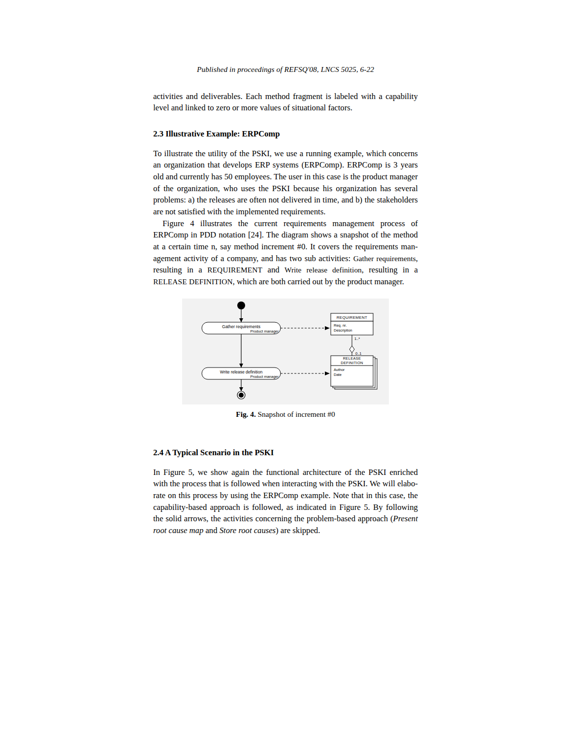Published in proceedings of REFSQ'08, LNCS 5025, 6-22
activities and deliverables. Each method fragment is labeled with a capability level and linked to zero or more values of situational factors.
2.3 Illustrative Example: ERPComp
To illustrate the utility of the PSKI, we use a running example, which concerns an organization that develops ERP systems (ERPComp). ERPComp is 3 years old and currently has 50 employees. The user in this case is the product manager of the organization, who uses the PSKI because his organization has several problems: a) the releases are often not delivered in time, and b) the stakeholders are not satisfied with the implemented requirements.
Figure 4 illustrates the current requirements management process of ERPComp in PDD notation [24]. The diagram shows a snapshot of the method at a certain time n, say method increment #0. It covers the requirements management activity of a company, and has two sub activities: Gather requirements, resulting in a REQUIREMENT and Write release definition, resulting in a RELEASE DEFINITION, which are both carried out by the product manager.
Gather requirements Product manager Write release definition Product manager REQUIREMENT Req. nr. Description 1..* 0..1 RELEASE DEFINITION Author Date
Fig. 4. Snapshot of increment #0
2.4 A Typical Scenario in the PSKI
In Figure 5, we show again the functional architecture of the PSKI enriched with the process that is followed when interacting with the PSKI. We will elaborate on this process by using the ERPComp example. Note that in this case, the capability-based approach is followed, as indicated in Figure 5. By following the solid arrows, the activities concerning the problem-based approach (Present root cause map and Store root causes) are skipped.